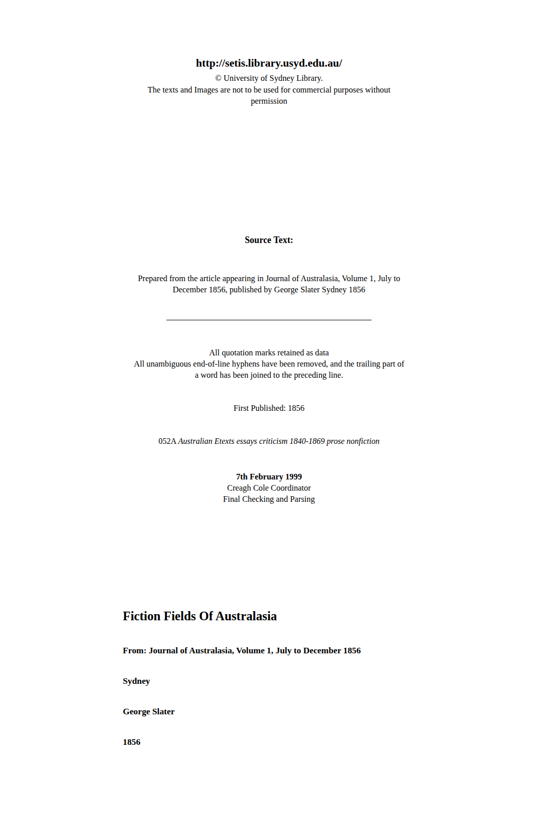http://setis.library.usyd.edu.au/
© University of Sydney Library.
The texts and Images are not to be used for commercial purposes without permission
Source Text:
Prepared from the article appearing in Journal of Australasia, Volume 1, July to December 1856, published by George Slater Sydney 1856
All quotation marks retained as data
All unambiguous end-of-line hyphens have been removed, and the trailing part of a word has been joined to the preceding line.
First Published: 1856
052A Australian Etexts essays criticism 1840-1869 prose nonfiction
7th February 1999
Creagh Cole Coordinator
Final Checking and Parsing
Fiction Fields Of Australasia
From: Journal of Australasia, Volume 1, July to December 1856
Sydney
George Slater
1856